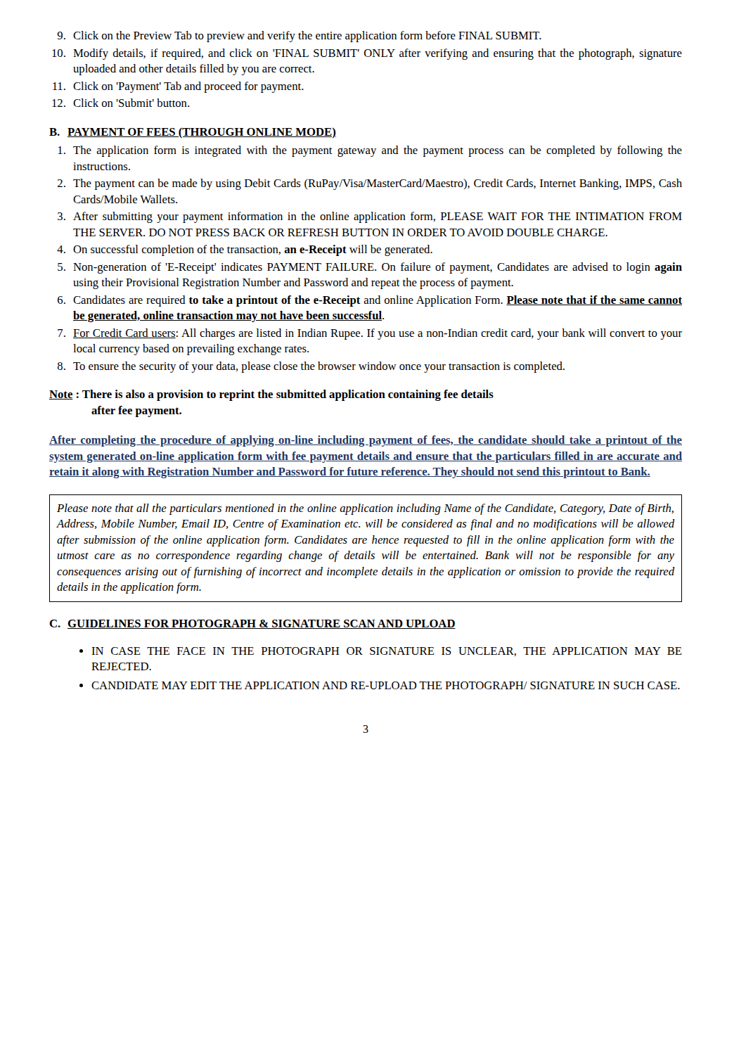Click on the Preview Tab to preview and verify the entire application form before FINAL SUBMIT.
Modify details, if required, and click on 'FINAL SUBMIT' ONLY after verifying and ensuring that the photograph, signature uploaded and other details filled by you are correct.
Click on 'Payment' Tab and proceed for payment.
Click on 'Submit' button.
B. PAYMENT OF FEES (THROUGH ONLINE MODE)
The application form is integrated with the payment gateway and the payment process can be completed by following the instructions.
The payment can be made by using Debit Cards (RuPay/Visa/MasterCard/Maestro), Credit Cards, Internet Banking, IMPS, Cash Cards/Mobile Wallets.
After submitting your payment information in the online application form, PLEASE WAIT FOR THE INTIMATION FROM THE SERVER. DO NOT PRESS BACK OR REFRESH BUTTON IN ORDER TO AVOID DOUBLE CHARGE.
On successful completion of the transaction, an e-Receipt will be generated.
Non-generation of 'E-Receipt' indicates PAYMENT FAILURE. On failure of payment, Candidates are advised to login again using their Provisional Registration Number and Password and repeat the process of payment.
Candidates are required to take a printout of the e-Receipt and online Application Form. Please note that if the same cannot be generated, online transaction may not have been successful.
For Credit Card users: All charges are listed in Indian Rupee. If you use a non-Indian credit card, your bank will convert to your local currency based on prevailing exchange rates.
To ensure the security of your data, please close the browser window once your transaction is completed.
Note : There is also a provision to reprint the submitted application containing fee details after fee payment.
After completing the procedure of applying on-line including payment of fees, the candidate should take a printout of the system generated on-line application form with fee payment details and ensure that the particulars filled in are accurate and retain it along with Registration Number and Password for future reference. They should not send this printout to Bank.
Please note that all the particulars mentioned in the online application including Name of the Candidate, Category, Date of Birth, Address, Mobile Number, Email ID, Centre of Examination etc. will be considered as final and no modifications will be allowed after submission of the online application form. Candidates are hence requested to fill in the online application form with the utmost care as no correspondence regarding change of details will be entertained. Bank will not be responsible for any consequences arising out of furnishing of incorrect and incomplete details in the application or omission to provide the required details in the application form.
C. GUIDELINES FOR PHOTOGRAPH & SIGNATURE SCAN AND UPLOAD
IN CASE THE FACE IN THE PHOTOGRAPH OR SIGNATURE IS UNCLEAR, THE APPLICATION MAY BE REJECTED.
CANDIDATE MAY EDIT THE APPLICATION AND RE-UPLOAD THE PHOTOGRAPH/ SIGNATURE IN SUCH CASE.
3